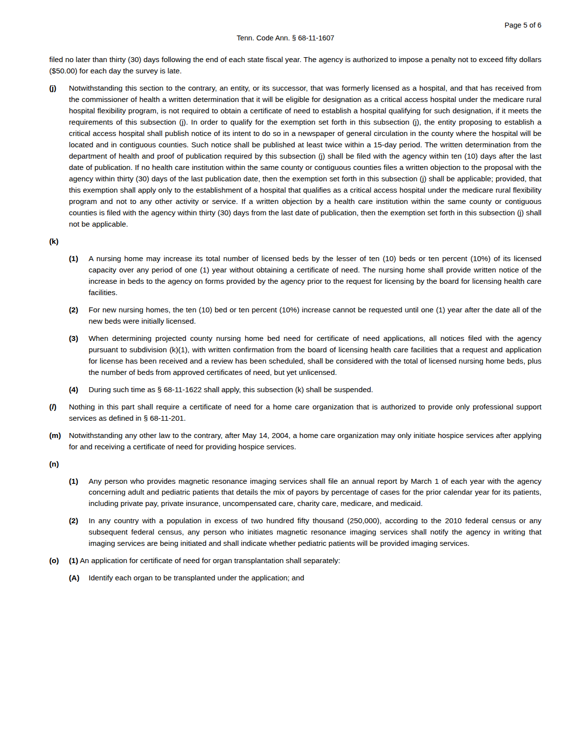Page 5 of 6
Tenn. Code Ann. § 68-11-1607
filed no later than thirty (30) days following the end of each state fiscal year. The agency is authorized to impose a penalty not to exceed fifty dollars ($50.00) for each day the survey is late.
(j) Notwithstanding this section to the contrary, an entity, or its successor, that was formerly licensed as a hospital, and that has received from the commissioner of health a written determination that it will be eligible for designation as a critical access hospital under the medicare rural hospital flexibility program, is not required to obtain a certificate of need to establish a hospital qualifying for such designation, if it meets the requirements of this subsection (j). In order to qualify for the exemption set forth in this subsection (j), the entity proposing to establish a critical access hospital shall publish notice of its intent to do so in a newspaper of general circulation in the county where the hospital will be located and in contiguous counties. Such notice shall be published at least twice within a 15-day period. The written determination from the department of health and proof of publication required by this subsection (j) shall be filed with the agency within ten (10) days after the last date of publication. If no health care institution within the same county or contiguous counties files a written objection to the proposal with the agency within thirty (30) days of the last publication date, then the exemption set forth in this subsection (j) shall be applicable; provided, that this exemption shall apply only to the establishment of a hospital that qualifies as a critical access hospital under the medicare rural flexibility program and not to any other activity or service. If a written objection by a health care institution within the same county or contiguous counties is filed with the agency within thirty (30) days from the last date of publication, then the exemption set forth in this subsection (j) shall not be applicable.
(k)
(1) A nursing home may increase its total number of licensed beds by the lesser of ten (10) beds or ten percent (10%) of its licensed capacity over any period of one (1) year without obtaining a certificate of need. The nursing home shall provide written notice of the increase in beds to the agency on forms provided by the agency prior to the request for licensing by the board for licensing health care facilities.
(2) For new nursing homes, the ten (10) bed or ten percent (10%) increase cannot be requested until one (1) year after the date all of the new beds were initially licensed.
(3) When determining projected county nursing home bed need for certificate of need applications, all notices filed with the agency pursuant to subdivision (k)(1), with written confirmation from the board of licensing health care facilities that a request and application for license has been received and a review has been scheduled, shall be considered with the total of licensed nursing home beds, plus the number of beds from approved certificates of need, but yet unlicensed.
(4) During such time as § 68-11-1622 shall apply, this subsection (k) shall be suspended.
(l) Nothing in this part shall require a certificate of need for a home care organization that is authorized to provide only professional support services as defined in § 68-11-201.
(m) Notwithstanding any other law to the contrary, after May 14, 2004, a home care organization may only initiate hospice services after applying for and receiving a certificate of need for providing hospice services.
(n)
(1) Any person who provides magnetic resonance imaging services shall file an annual report by March 1 of each year with the agency concerning adult and pediatric patients that details the mix of payors by percentage of cases for the prior calendar year for its patients, including private pay, private insurance, uncompensated care, charity care, medicare, and medicaid.
(2) In any country with a population in excess of two hundred fifty thousand (250,000), according to the 2010 federal census or any subsequent federal census, any person who initiates magnetic resonance imaging services shall notify the agency in writing that imaging services are being initiated and shall indicate whether pediatric patients will be provided imaging services.
(o)(1) An application for certificate of need for organ transplantation shall separately:
(A) Identify each organ to be transplanted under the application; and